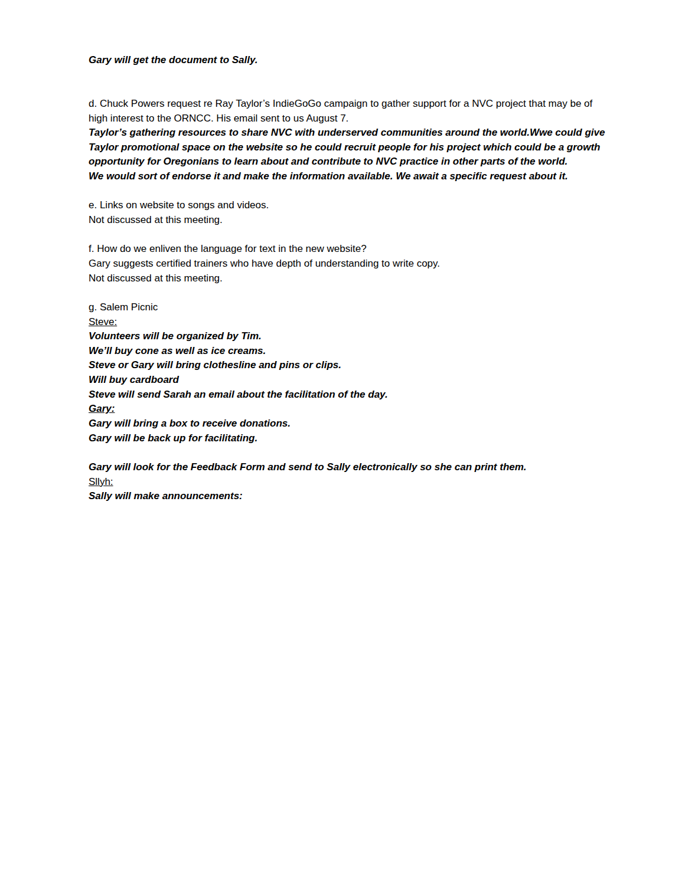Gary will get the document to Sally.
d. Chuck Powers request re Ray Taylor’s IndieGoGo campaign to gather support for a NVC project that may be of high interest to the ORNCC. His email sent to us August 7.
Taylor’s gathering resources to share NVC with underserved communities around the world.Wwe could give Taylor promotional space on the website so he could recruit people for his project which could be a growth opportunity for Oregonians to learn about and contribute to NVC practice in other parts of the world.
We would sort of endorse it and make the information available. We await a specific request about it.
e. Links on website to songs and videos.
Not discussed at this meeting.
f. How do we enliven the language for text in the new website?
Gary suggests certified trainers who have depth of understanding to write copy.
Not discussed at this meeting.
g. Salem Picnic
Steve:
Volunteers will be organized by Tim.
We’ll buy cone as well as ice creams.
Steve or Gary will bring clothesline and pins or clips.
Will buy cardboard
Steve will send Sarah an email about the facilitation of the day.
Gary:
Gary will bring a box to receive donations.
Gary will be back up for facilitating.
Gary will look for the Feedback Form and send to Sally electronically so she can print them.
Sllyh:
Sally will make announcements: